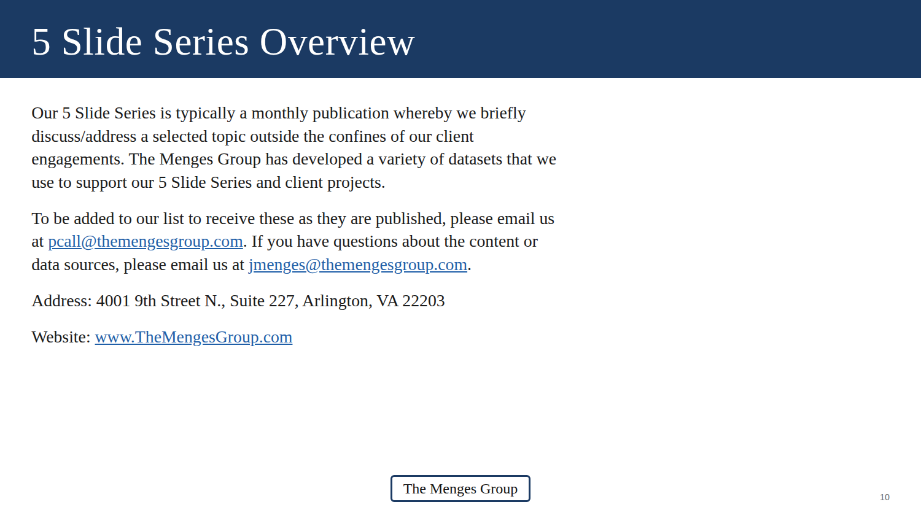5 Slide Series Overview
Our 5 Slide Series is typically a monthly publication whereby we briefly discuss/address a selected topic outside the confines of our client engagements. The Menges Group has developed a variety of datasets that we use to support our 5 Slide Series and client projects.
To be added to our list to receive these as they are published, please email us at pcall@themengesgroup.com. If you have questions about the content or data sources, please email us at jmenges@themengesgroup.com.
Address: 4001 9th Street N., Suite 227, Arlington, VA 22203
Website: www.TheMengesGroup.com
The Menges Group
10